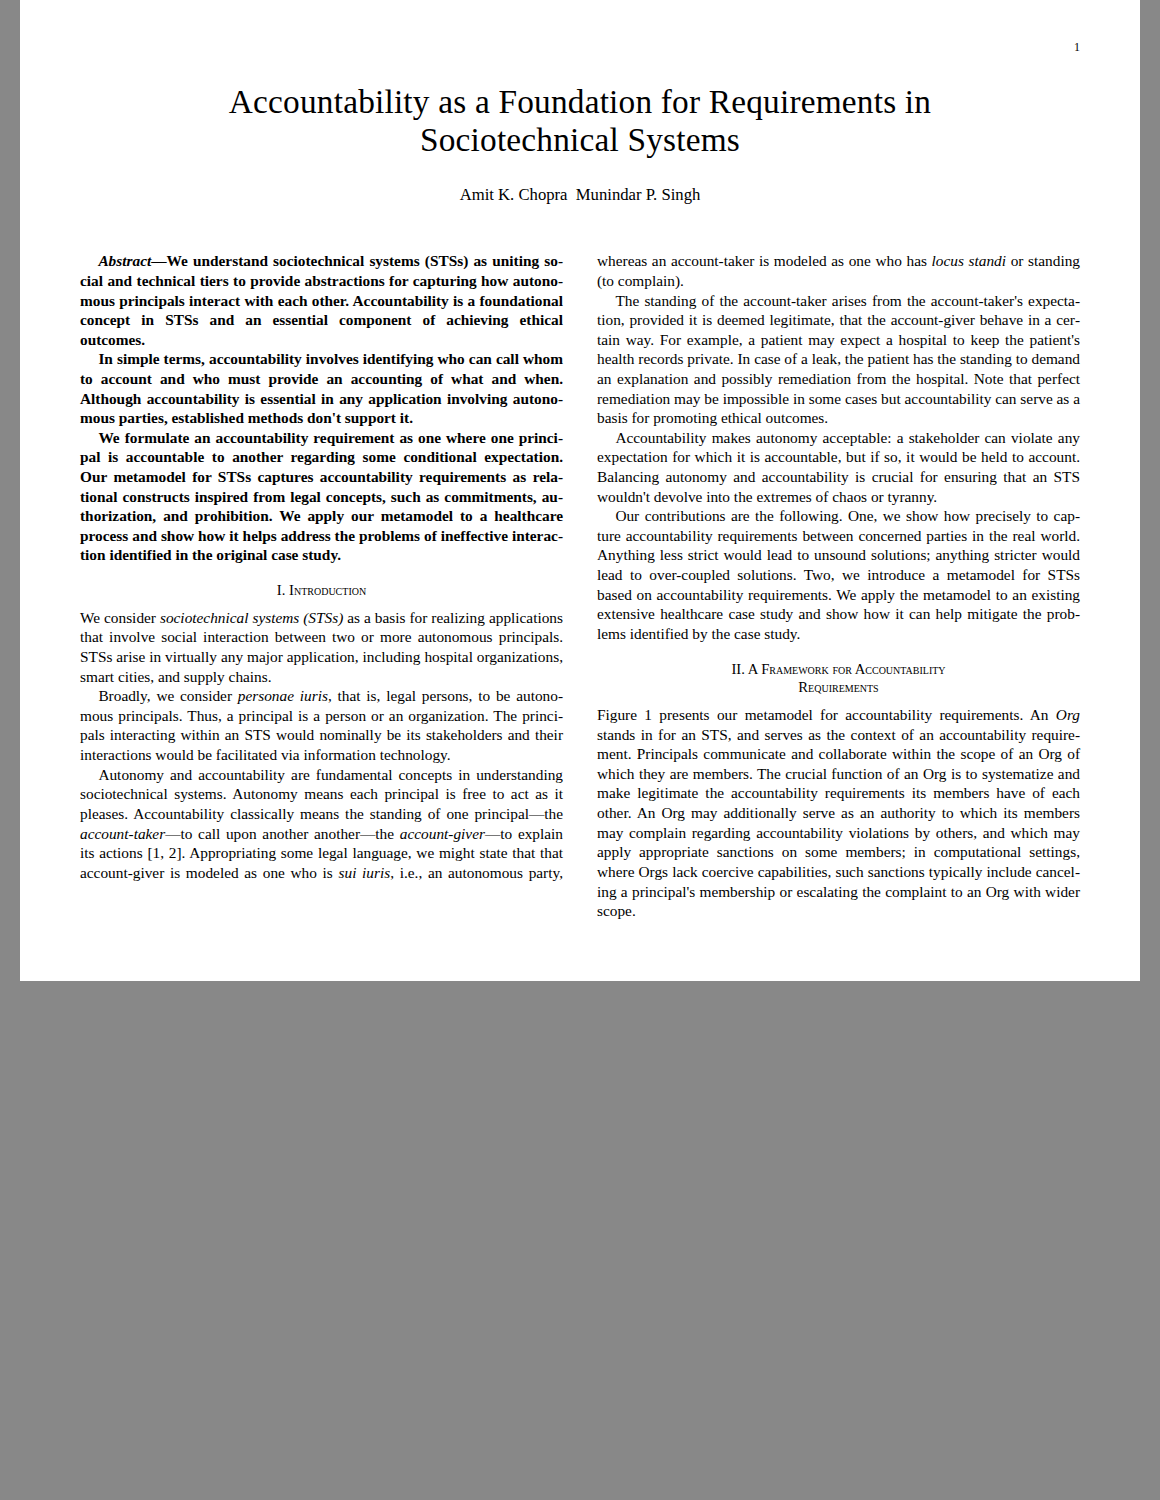1
Accountability as a Foundation for Requirements in
Sociotechnical Systems
Amit K. Chopra Munindar P. Singh
Abstract—We understand sociotechnical systems (STSs) as uniting social and technical tiers to provide abstractions for capturing how autonomous principals interact with each other. Accountability is a foundational concept in STSs and an essential component of achieving ethical outcomes.
In simple terms, accountability involves identifying who can call whom to account and who must provide an accounting of what and when. Although accountability is essential in any application involving autonomous parties, established methods don't support it.
We formulate an accountability requirement as one where one principal is accountable to another regarding some conditional expectation. Our metamodel for STSs captures accountability requirements as relational constructs inspired from legal concepts, such as commitments, authorization, and prohibition. We apply our metamodel to a healthcare process and show how it helps address the problems of ineffective interaction identified in the original case study.
I. Introduction
We consider sociotechnical systems (STSs) as a basis for realizing applications that involve social interaction between two or more autonomous principals. STSs arise in virtually any major application, including hospital organizations, smart cities, and supply chains.
Broadly, we consider personae iuris, that is, legal persons, to be autonomous principals. Thus, a principal is a person or an organization. The principals interacting within an STS would nominally be its stakeholders and their interactions would be facilitated via information technology.
Autonomy and accountability are fundamental concepts in understanding sociotechnical systems. Autonomy means each principal is free to act as it pleases. Accountability classically means the standing of one principal—the account-taker—to call upon another another—the account-giver—to explain its actions [1, 2]. Appropriating some legal language, we might state that that account-giver is modeled as one who is sui iuris, i.e., an autonomous party, whereas an account-taker is modeled as one who has locus standi or standing (to complain).
The standing of the account-taker arises from the account-taker's expectation, provided it is deemed legitimate, that the account-giver behave in a certain way. For example, a patient may expect a hospital to keep the patient's health records private. In case of a leak, the patient has the standing to demand an explanation and possibly remediation from the hospital. Note that perfect remediation may be impossible in some cases but accountability can serve as a basis for promoting ethical outcomes.
Accountability makes autonomy acceptable: a stakeholder can violate any expectation for which it is accountable, but if so, it would be held to account. Balancing autonomy and accountability is crucial for ensuring that an STS wouldn't devolve into the extremes of chaos or tyranny.
Our contributions are the following. One, we show how precisely to capture accountability requirements between concerned parties in the real world. Anything less strict would lead to unsound solutions; anything stricter would lead to over-coupled solutions. Two, we introduce a metamodel for STSs based on accountability requirements. We apply the metamodel to an existing extensive healthcare case study and show how it can help mitigate the problems identified by the case study.
II. A Framework for Accountability
Requirements
Figure 1 presents our metamodel for accountability requirements. An Org stands in for an STS, and serves as the context of an accountability requirement. Principals communicate and collaborate within the scope of an Org of which they are members. The crucial function of an Org is to systematize and make legitimate the accountability requirements its members have of each other. An Org may additionally serve as an authority to which its members may complain regarding accountability violations by others, and which may apply appropriate sanctions on some members; in computational settings, where Orgs lack coercive capabilities, such sanctions typically include canceling a principal's membership or escalating the complaint to an Org with wider scope.